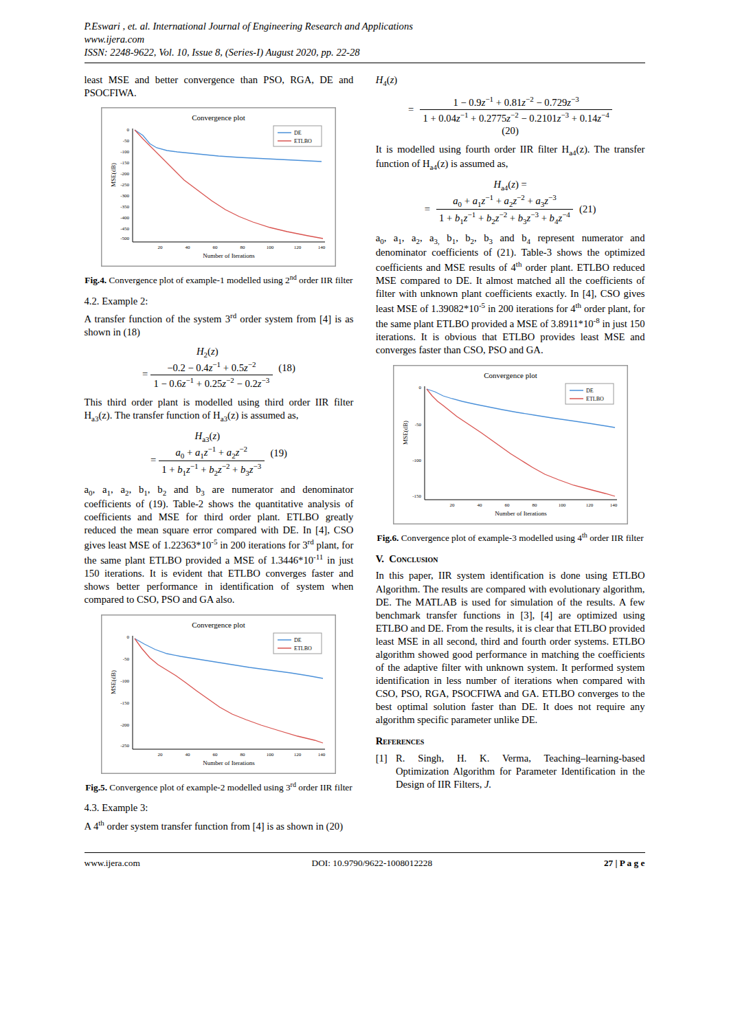P.Eswari , et. al. International Journal of Engineering Research and Applications
www.ijera.com
ISSN: 2248-9622, Vol. 10, Issue 8, (Series-I) August 2020, pp. 22-28
least MSE and better convergence than PSO, RGA, DE and PSOCFIWA.
Fig.4. Convergence plot of example-1 modelled using 2nd order IIR filter
4.2. Example 2:
A transfer function of the system 3rd order system from [4] is as shown in (18)
H2(z)
= −0.2 − 0.4z−1 + 0.5z−2 1 − 0.6z−1 + 0.25z−2 − 0.2z−3 (18)
This third order plant is modelled using third order IIR filter Ha3(z). The transfer function of Ha3(z) is assumed as,
Ha3(z)
= a0 + a1z−1 + a2z−2 1 + b1z−1 + b2z−2 + b3z−3 (19)
a0, a1, a2, b1, b2 and b3 are numerator and denominator coefficients of (19). Table-2 shows the quantitative analysis of coefficients and MSE for third order plant. ETLBO greatly reduced the mean square error compared with DE. In [4], CSO gives least MSE of 1.22363*10-5 in 200 iterations for 3rd plant, for the same plant ETLBO provided a MSE of 1.3446*10-11 in just 150 iterations. It is evident that ETLBO converges faster and shows better performance in identification of system when compared to CSO, PSO and GA also.
Fig.5. Convergence plot of example-2 modelled using 3rd order IIR filter
4.3. Example 3:
A 4th order system transfer function from [4] is as shown in (20)
H4(z)
= 1 − 0.9z−1 + 0.81z−2 − 0.729z−3 1 + 0.04z−1 + 0.2775z−2 − 0.2101z−3 + 0.14z−4
(20)
It is modelled using fourth order IIR filter Ha4(z). The transfer function of Ha4(z) is assumed as,
Ha4(z) =
= a0 + a1z−1 + a2z−2 + a3z−3 1 + b1z−1 + b2z−2 + b3z−3 + b4z−4 (21)
a0, a1, a2, a3, b1, b2, b3 and b4 represent numerator and denominator coefficients of (21). Table-3 shows the optimized coefficients and MSE results of 4th order plant. ETLBO reduced MSE compared to DE. It almost matched all the coefficients of filter with unknown plant coefficients exactly. In [4], CSO gives least MSE of 1.39082*10-5 in 200 iterations for 4th order plant, for the same plant ETLBO provided a MSE of 3.8911*10-8 in just 150 iterations. It is obvious that ETLBO provides least MSE and converges faster than CSO, PSO and GA.
Fig.6. Convergence plot of example-3 modelled using 4th order IIR filter
V. Conclusion
In this paper, IIR system identification is done using ETLBO Algorithm. The results are compared with evolutionary algorithm, DE. The MATLAB is used for simulation of the results. A few benchmark transfer functions in [3], [4] are optimized using ETLBO and DE. From the results, it is clear that ETLBO provided least MSE in all second, third and fourth order systems. ETLBO algorithm showed good performance in matching the coefficients of the adaptive filter with unknown system. It performed system identification in less number of iterations when compared with CSO, PSO, RGA, PSOCFIWA and GA. ETLBO converges to the best optimal solution faster than DE. It does not require any algorithm specific parameter unlike DE.
References
[1] R. Singh, H. K. Verma, Teaching–learning-based Optimization Algorithm for Parameter Identification in the Design of IIR Filters, J.
www.ijera.com DOI: 10.9790/9622-1008012228 27 | P a g e